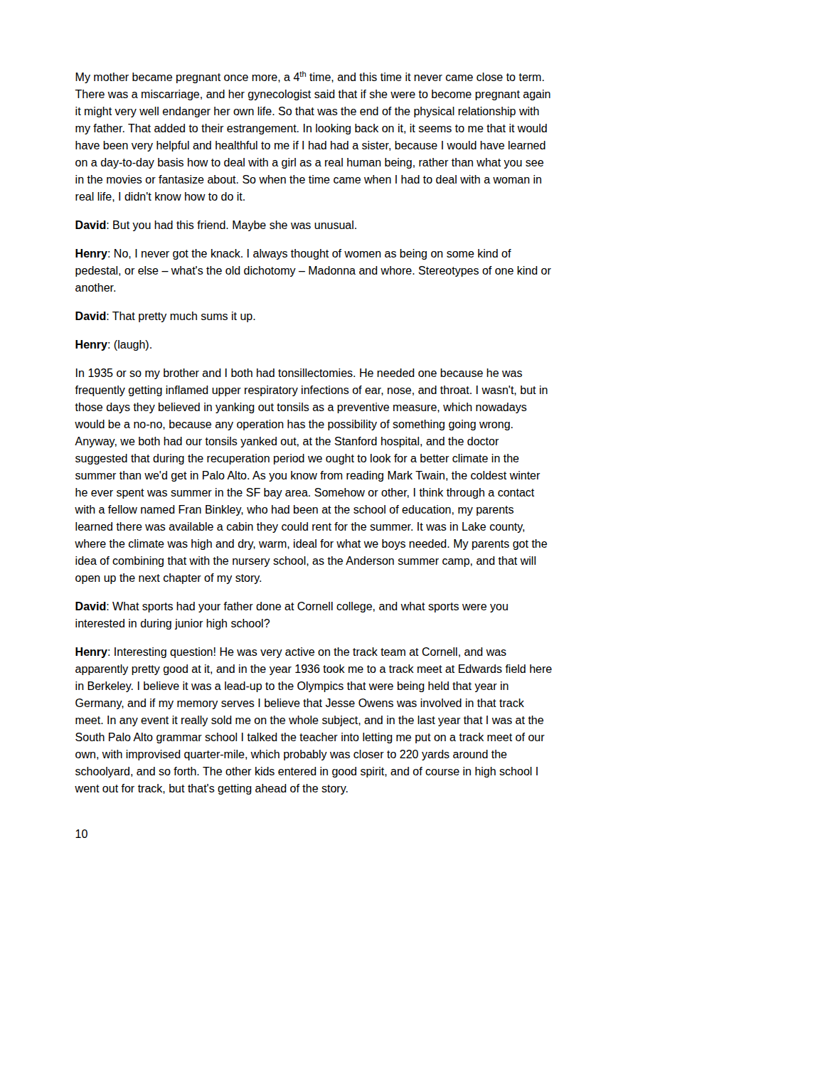My mother became pregnant once more, a 4th time, and this time it never came close to term. There was a miscarriage, and her gynecologist said that if she were to become pregnant again it might very well endanger her own life. So that was the end of the physical relationship with my father. That added to their estrangement. In looking back on it, it seems to me that it would have been very helpful and healthful to me if I had had a sister, because I would have learned on a day-to-day basis how to deal with a girl as a real human being, rather than what you see in the movies or fantasize about. So when the time came when I had to deal with a woman in real life, I didn't know how to do it.
David: But you had this friend. Maybe she was unusual.
Henry: No, I never got the knack. I always thought of women as being on some kind of pedestal, or else – what's the old dichotomy – Madonna and whore. Stereotypes of one kind or another.
David: That pretty much sums it up.
Henry: (laugh).
In 1935 or so my brother and I both had tonsillectomies. He needed one because he was frequently getting inflamed upper respiratory infections of ear, nose, and throat. I wasn't, but in those days they believed in yanking out tonsils as a preventive measure, which nowadays would be a no-no, because any operation has the possibility of something going wrong. Anyway, we both had our tonsils yanked out, at the Stanford hospital, and the doctor suggested that during the recuperation period we ought to look for a better climate in the summer than we'd get in Palo Alto. As you know from reading Mark Twain, the coldest winter he ever spent was summer in the SF bay area. Somehow or other, I think through a contact with a fellow named Fran Binkley, who had been at the school of education, my parents learned there was available a cabin they could rent for the summer. It was in Lake county, where the climate was high and dry, warm, ideal for what we boys needed. My parents got the idea of combining that with the nursery school, as the Anderson summer camp, and that will open up the next chapter of my story.
David: What sports had your father done at Cornell college, and what sports were you interested in during junior high school?
Henry: Interesting question! He was very active on the track team at Cornell, and was apparently pretty good at it, and in the year 1936 took me to a track meet at Edwards field here in Berkeley. I believe it was a lead-up to the Olympics that were being held that year in Germany, and if my memory serves I believe that Jesse Owens was involved in that track meet. In any event it really sold me on the whole subject, and in the last year that I was at the South Palo Alto grammar school I talked the teacher into letting me put on a track meet of our own, with improvised quarter-mile, which probably was closer to 220 yards around the schoolyard, and so forth. The other kids entered in good spirit, and of course in high school I went out for track, but that's getting ahead of the story.
10